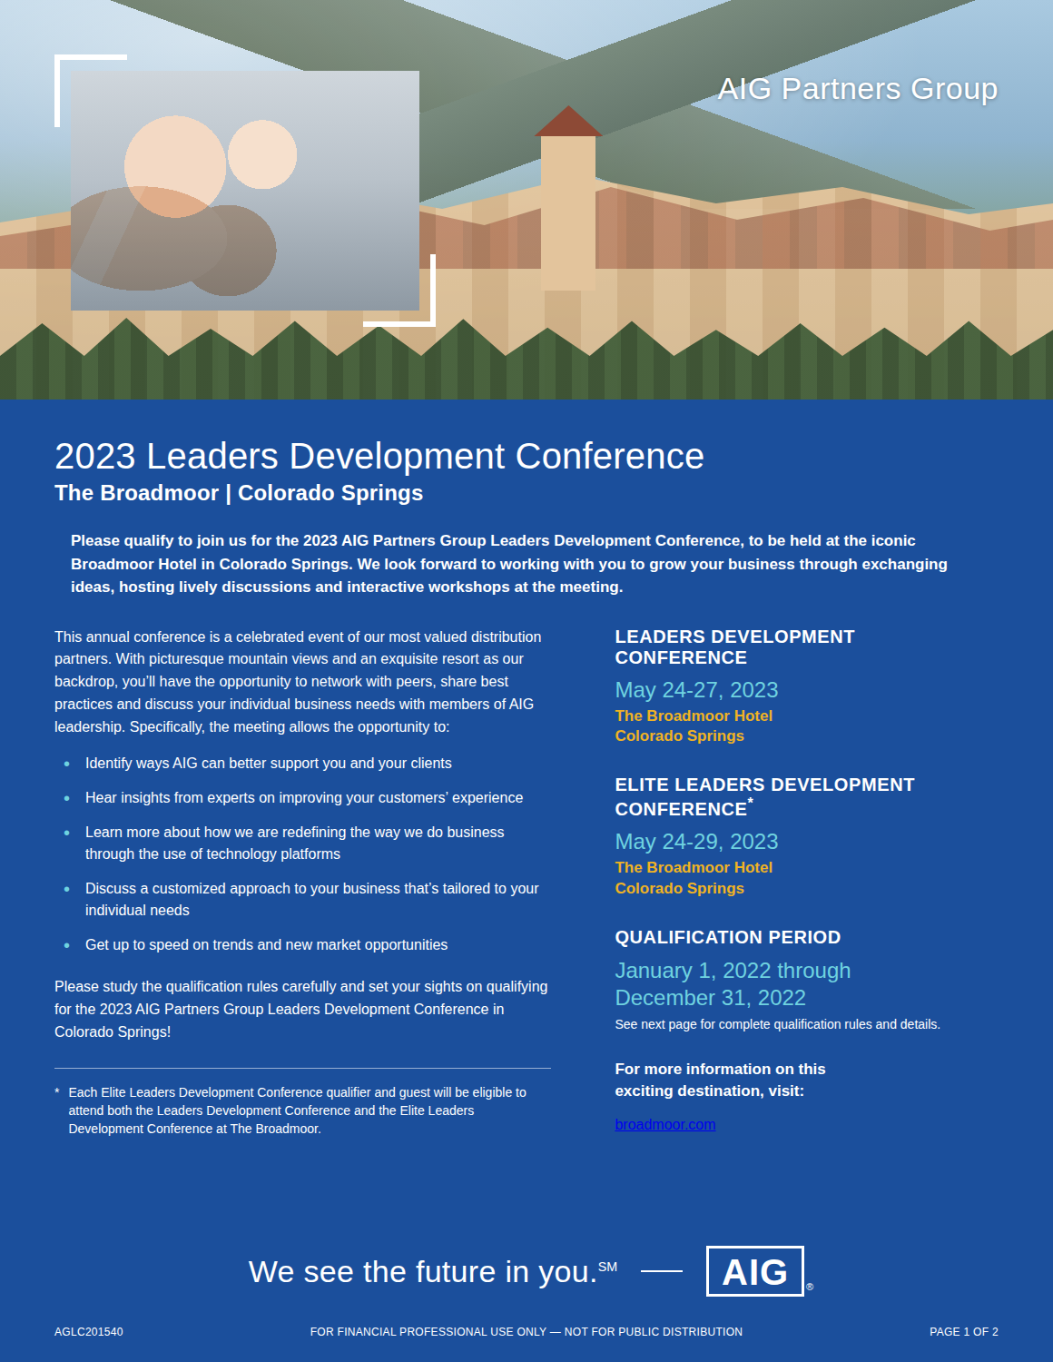AIG Partners Group
2023 Leaders Development Conference
The Broadmoor | Colorado Springs
Please qualify to join us for the 2023 AIG Partners Group Leaders Development Conference, to be held at the iconic Broadmoor Hotel in Colorado Springs. We look forward to working with you to grow your business through exchanging ideas, hosting lively discussions and interactive workshops at the meeting.
This annual conference is a celebrated event of our most valued distribution partners. With picturesque mountain views and an exquisite resort as our backdrop, you’ll have the opportunity to network with peers, share best practices and discuss your individual business needs with members of AIG leadership. Specifically, the meeting allows the opportunity to:
Identify ways AIG can better support you and your clients
Hear insights from experts on improving your customers’ experience
Learn more about how we are redefining the way we do business through the use of technology platforms
Discuss a customized approach to your business that’s tailored to your individual needs
Get up to speed on trends and new market opportunities
Please study the qualification rules carefully and set your sights on qualifying for the 2023 AIG Partners Group Leaders Development Conference in Colorado Springs!
* Each Elite Leaders Development Conference qualifier and guest will be eligible to attend both the Leaders Development Conference and the Elite Leaders Development Conference at The Broadmoor.
Leaders Development
Conference
May 24-27, 2023
The Broadmoor Hotel
Colorado Springs
Elite Leaders Development
Conference*
May 24-29, 2023
The Broadmoor Hotel
Colorado Springs
Qualification Period
January 1, 2022 through
December 31, 2022
See next page for complete qualification rules and details.
For more information on this
exciting destination, visit:
broadmoor.com
We see the future in you.SM
AIG®
AGLC201540
FOR FINANCIAL PROFESSIONAL USE ONLY — NOT FOR PUBLIC DISTRIBUTION
PAGE 1 OF 2